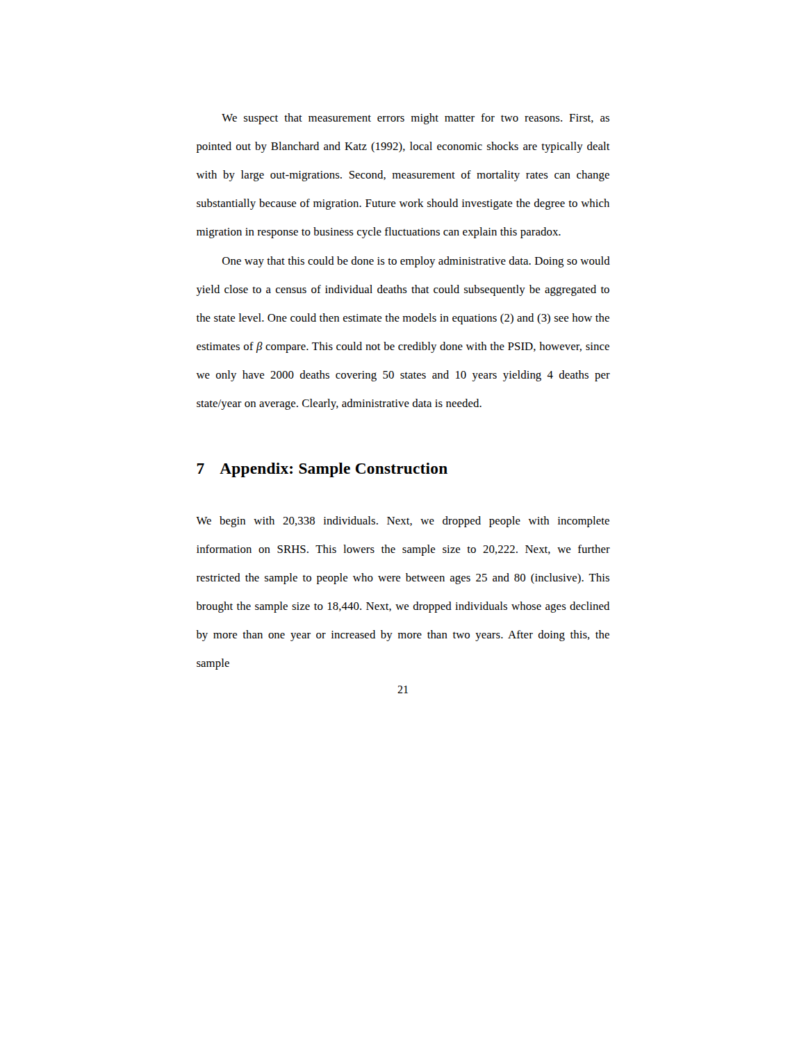We suspect that measurement errors might matter for two reasons. First, as pointed out by Blanchard and Katz (1992), local economic shocks are typically dealt with by large out-migrations. Second, measurement of mortality rates can change substantially because of migration. Future work should investigate the degree to which migration in response to business cycle fluctuations can explain this paradox.
One way that this could be done is to employ administrative data. Doing so would yield close to a census of individual deaths that could subsequently be aggregated to the state level. One could then estimate the models in equations (2) and (3) see how the estimates of β compare. This could not be credibly done with the PSID, however, since we only have 2000 deaths covering 50 states and 10 years yielding 4 deaths per state/year on average. Clearly, administrative data is needed.
7 Appendix: Sample Construction
We begin with 20,338 individuals. Next, we dropped people with incomplete information on SRHS. This lowers the sample size to 20,222. Next, we further restricted the sample to people who were between ages 25 and 80 (inclusive). This brought the sample size to 18,440. Next, we dropped individuals whose ages declined by more than one year or increased by more than two years. After doing this, the sample
21